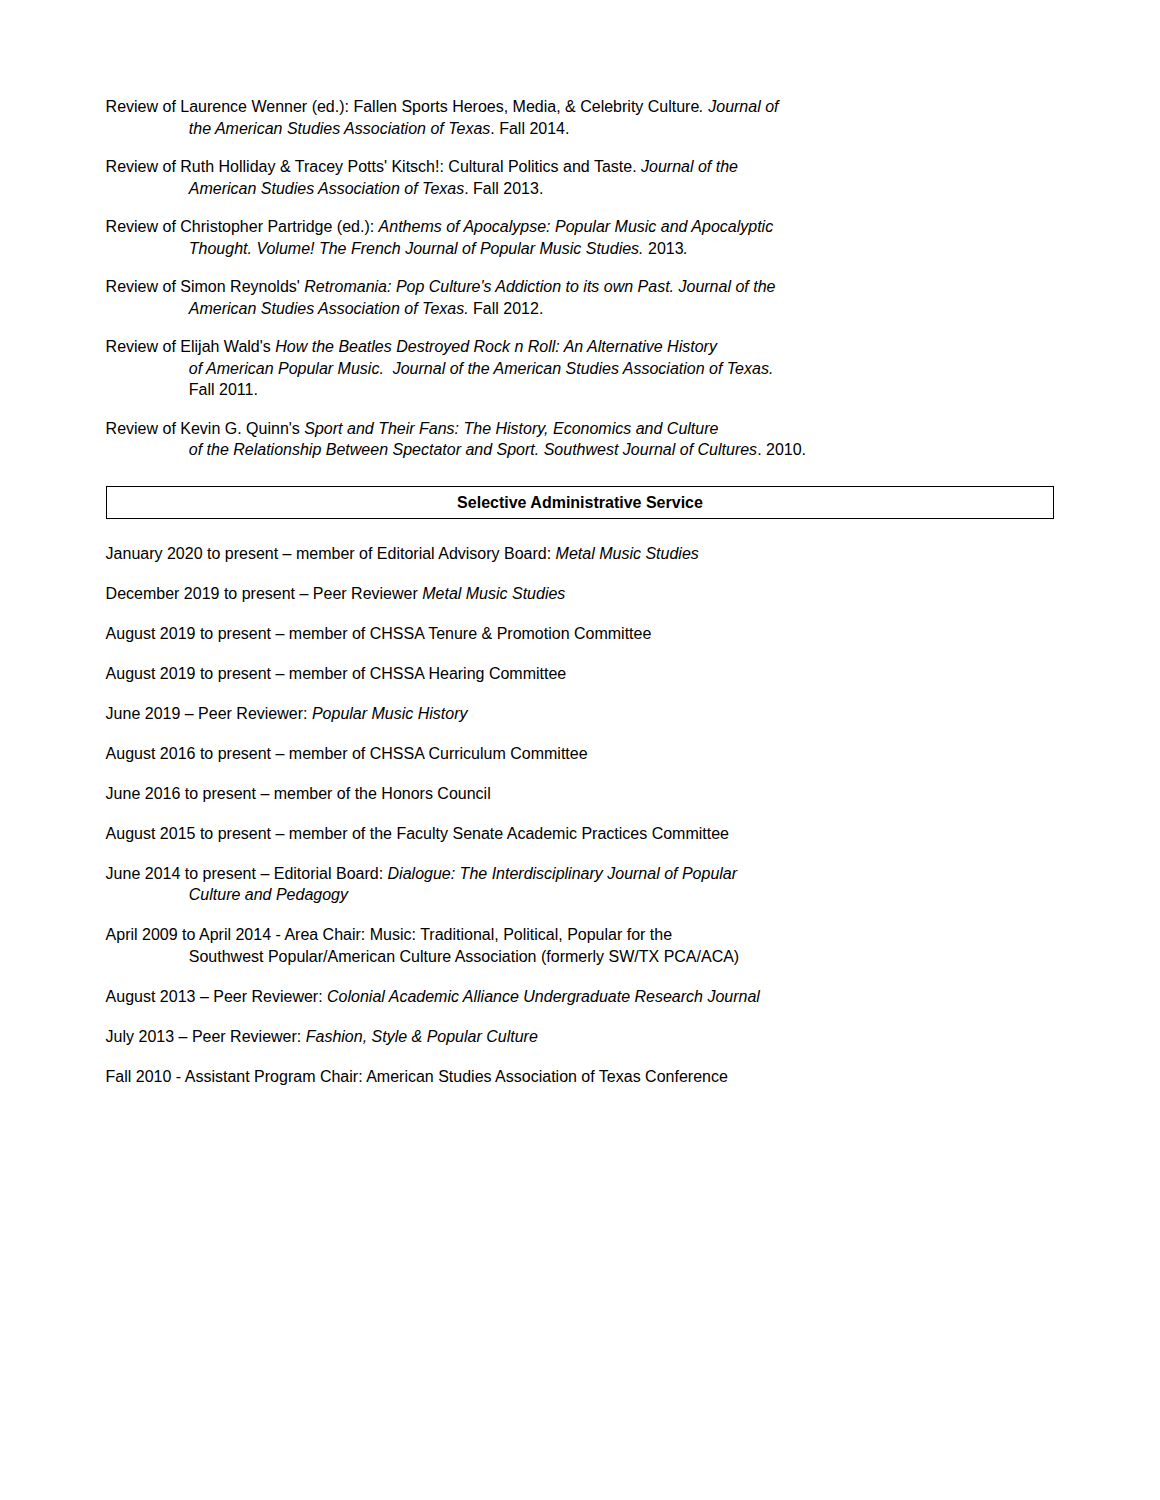Review of Laurence Wenner (ed.): Fallen Sports Heroes, Media, & Celebrity Culture. Journal of the American Studies Association of Texas. Fall 2014.
Review of Ruth Holliday & Tracey Potts' Kitsch!: Cultural Politics and Taste. Journal of the American Studies Association of Texas. Fall 2013.
Review of Christopher Partridge (ed.): Anthems of Apocalypse: Popular Music and Apocalyptic Thought. Volume! The French Journal of Popular Music Studies. 2013.
Review of Simon Reynolds' Retromania: Pop Culture's Addiction to its own Past. Journal of the American Studies Association of Texas. Fall 2012.
Review of Elijah Wald's How the Beatles Destroyed Rock n Roll: An Alternative History of American Popular Music. Journal of the American Studies Association of Texas. Fall 2011.
Review of Kevin G. Quinn's Sport and Their Fans: The History, Economics and Culture of the Relationship Between Spectator and Sport. Southwest Journal of Cultures. 2010.
Selective Administrative Service
January 2020 to present – member of Editorial Advisory Board: Metal Music Studies
December 2019 to present – Peer Reviewer Metal Music Studies
August 2019 to present – member of CHSSA Tenure & Promotion Committee
August 2019 to present – member of CHSSA Hearing Committee
June 2019 – Peer Reviewer: Popular Music History
August 2016 to present – member of CHSSA Curriculum Committee
June 2016 to present – member of the Honors Council
August 2015 to present – member of the Faculty Senate Academic Practices Committee
June 2014 to present – Editorial Board: Dialogue: The Interdisciplinary Journal of Popular Culture and Pedagogy
April 2009 to April 2014 - Area Chair: Music: Traditional, Political, Popular for the Southwest Popular/American Culture Association (formerly SW/TX PCA/ACA)
August 2013 – Peer Reviewer: Colonial Academic Alliance Undergraduate Research Journal
July 2013 – Peer Reviewer: Fashion, Style & Popular Culture
Fall 2010 - Assistant Program Chair: American Studies Association of Texas Conference